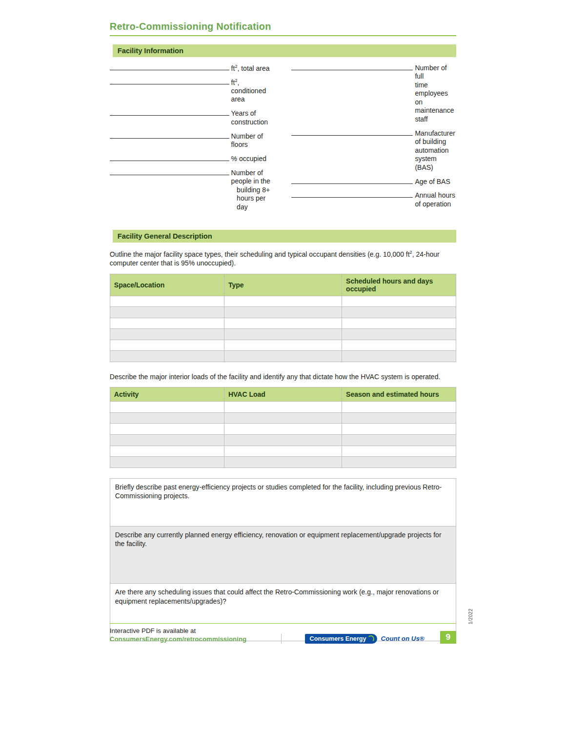Retro-Commissioning Notification
Facility Information
ft2, total area
ft2, conditioned area
Years of construction
Number of floors
% occupied
Number of people in the building 8+ hours per day
Number of full time employees on maintenance staff
Manufacturer of building automation system (BAS)
Age of BAS
Annual hours of operation
Facility General Description
Outline the major facility space types, their scheduling and typical occupant densities (e.g. 10,000 ft2, 24-hour computer center that is 95% unoccupied).
| Space/Location | Type | Scheduled hours and days occupied |
| --- | --- | --- |
Describe the major interior loads of the facility and identify any that dictate how the HVAC system is operated.
| Activity | HVAC Load | Season and estimated hours |
| --- | --- | --- |
Briefly describe past energy-efficiency projects or studies completed for the facility, including previous Retro-Commissioning projects.
Describe any currently planned energy efficiency, renovation or equipment replacement/upgrade projects for the facility.
Are there any scheduling issues that could affect the Retro-Commissioning work (e.g., major renovations or equipment replacements/upgrades)?
1/2022
Interactive PDF is available at
ConsumersEnergy.com/retrocommissioning
Consumers Energy Count on Us®
9